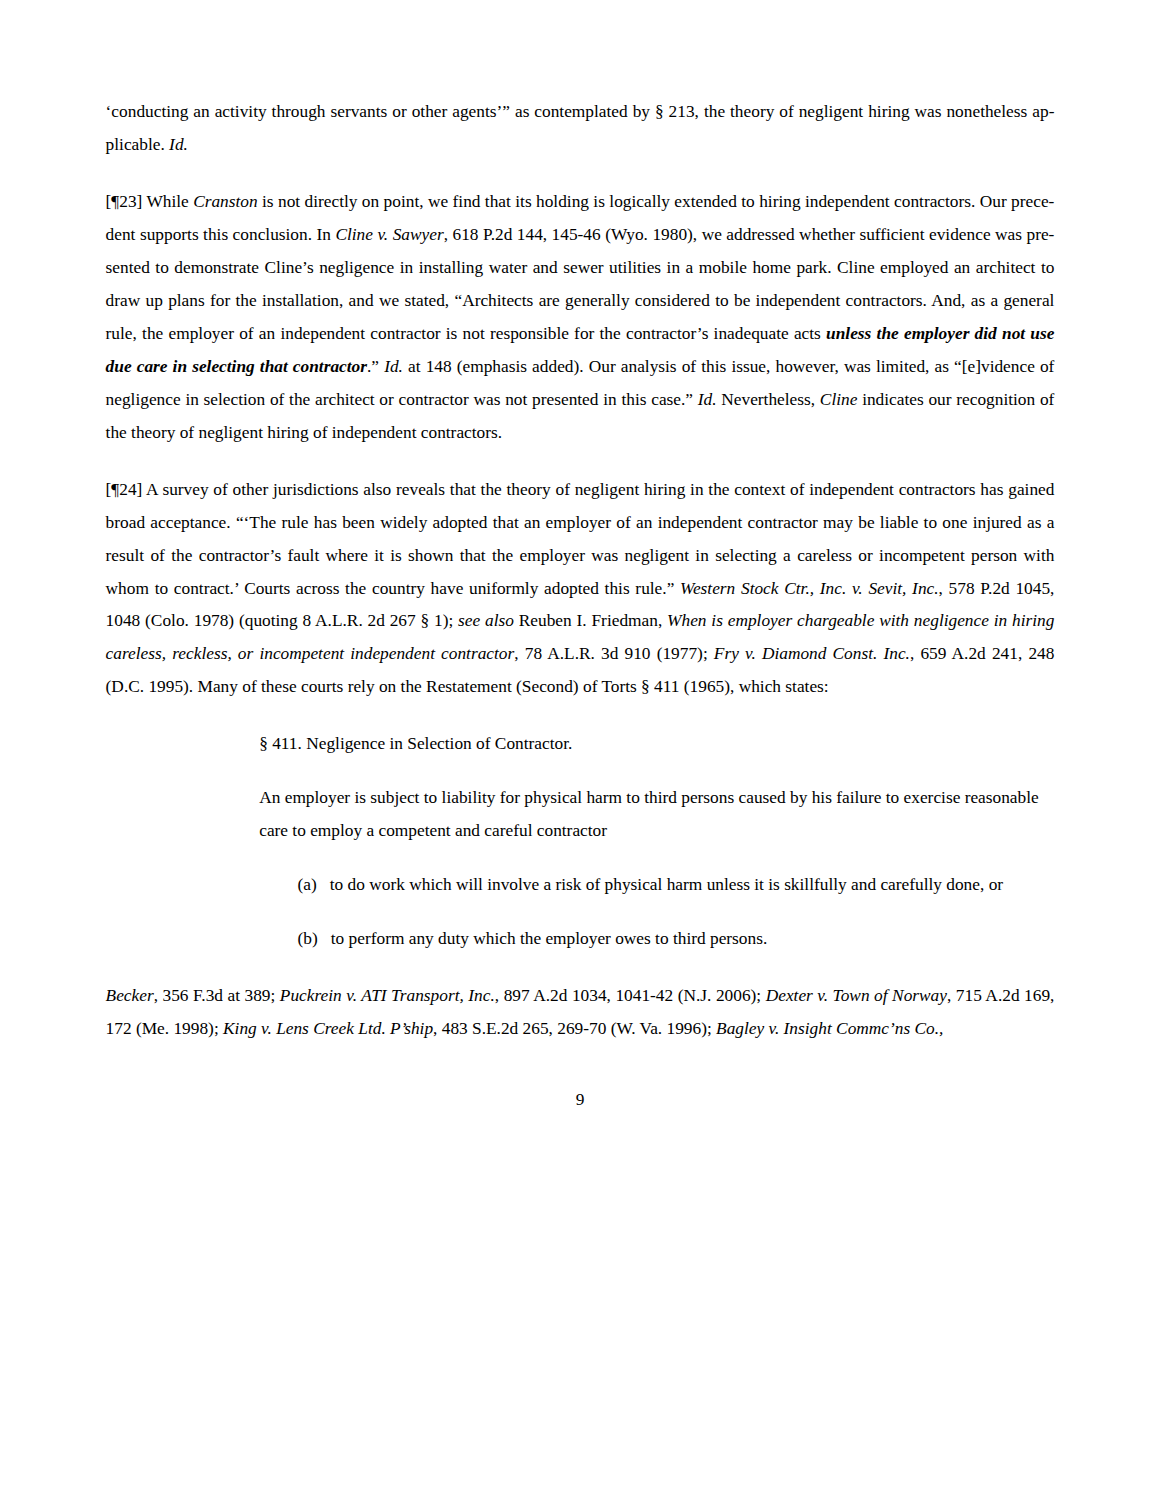‘conducting an activity through servants or other agents’” as contemplated by § 213, the theory of negligent hiring was nonetheless applicable. Id.
[¶23] While Cranston is not directly on point, we find that its holding is logically extended to hiring independent contractors. Our precedent supports this conclusion. In Cline v. Sawyer, 618 P.2d 144, 145-46 (Wyo. 1980), we addressed whether sufficient evidence was presented to demonstrate Cline’s negligence in installing water and sewer utilities in a mobile home park. Cline employed an architect to draw up plans for the installation, and we stated, “Architects are generally considered to be independent contractors. And, as a general rule, the employer of an independent contractor is not responsible for the contractor’s inadequate acts unless the employer did not use due care in selecting that contractor.” Id. at 148 (emphasis added). Our analysis of this issue, however, was limited, as “[e]vidence of negligence in selection of the architect or contractor was not presented in this case.” Id. Nevertheless, Cline indicates our recognition of the theory of negligent hiring of independent contractors.
[¶24] A survey of other jurisdictions also reveals that the theory of negligent hiring in the context of independent contractors has gained broad acceptance. “‘The rule has been widely adopted that an employer of an independent contractor may be liable to one injured as a result of the contractor’s fault where it is shown that the employer was negligent in selecting a careless or incompetent person with whom to contract.’ Courts across the country have uniformly adopted this rule.” Western Stock Ctr., Inc. v. Sevit, Inc., 578 P.2d 1045, 1048 (Colo. 1978) (quoting 8 A.L.R. 2d 267 § 1); see also Reuben I. Friedman, When is employer chargeable with negligence in hiring careless, reckless, or incompetent independent contractor, 78 A.L.R. 3d 910 (1977); Fry v. Diamond Const. Inc., 659 A.2d 241, 248 (D.C. 1995). Many of these courts rely on the Restatement (Second) of Torts § 411 (1965), which states:
§ 411. Negligence in Selection of Contractor.
An employer is subject to liability for physical harm to third persons caused by his failure to exercise reasonable care to employ a competent and careful contractor
(a) to do work which will involve a risk of physical harm unless it is skillfully and carefully done, or
(b) to perform any duty which the employer owes to third persons.
Becker, 356 F.3d at 389; Puckrein v. ATI Transport, Inc., 897 A.2d 1034, 1041-42 (N.J. 2006); Dexter v. Town of Norway, 715 A.2d 169, 172 (Me. 1998); King v. Lens Creek Ltd. P’ship, 483 S.E.2d 265, 269-70 (W. Va. 1996); Bagley v. Insight Commc’ns Co.,
9